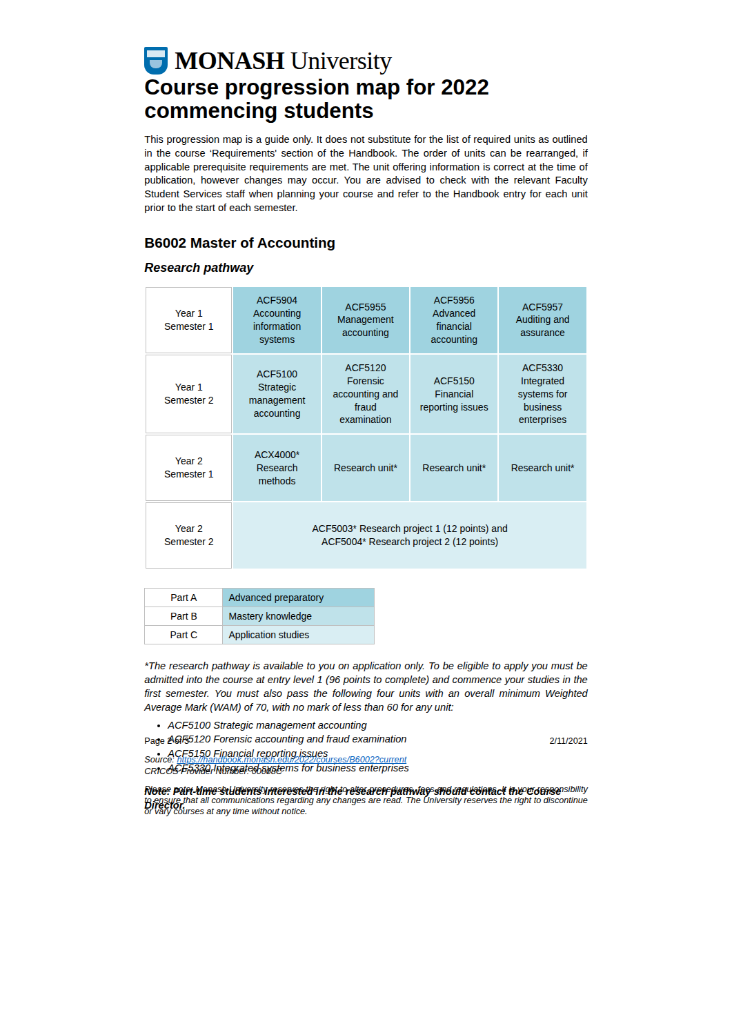MONASH University
Course progression map for 2022 commencing students
This progression map is a guide only. It does not substitute for the list of required units as outlined in the course ‘Requirements' section of the Handbook. The order of units can be rearranged, if applicable prerequisite requirements are met. The unit offering information is correct at the time of publication, however changes may occur. You are advised to check with the relevant Faculty Student Services staff when planning your course and refer to the Handbook entry for each unit prior to the start of each semester.
B6002 Master of Accounting
Research pathway
| Year 1 Semester 1 | ACF5904 Accounting information systems | ACF5955 Management accounting | ACF5956 Advanced financial accounting | ACF5957 Auditing and assurance |
| Year 1 Semester 2 | ACF5100 Strategic management accounting | ACF5120 Forensic accounting and fraud examination | ACF5150 Financial reporting issues | ACF5330 Integrated systems for business enterprises |
| Year 2 Semester 1 | ACX4000* Research methods | Research unit* | Research unit* | Research unit* |
| Year 2 Semester 2 | ACF5003* Research project 1 (12 points) and ACF5004* Research project 2 (12 points) |
| Part A | Advanced preparatory |
| Part B | Mastery knowledge |
| Part C | Application studies |
*The research pathway is available to you on application only. To be eligible to apply you must be admitted into the course at entry level 1 (96 points to complete) and commence your studies in the first semester. You must also pass the following four units with an overall minimum Weighted Average Mark (WAM) of 70, with no mark of less than 60 for any unit:
ACF5100 Strategic management accounting
ACF5120 Forensic accounting and fraud examination
ACF5150 Financial reporting issues
ACF5330 Integrated systems for business enterprises
Note: Part-time students interested in the research pathway should contact the Course Director.
Page 2 of 3
2/11/2021
Source: https://handbook.monash.edu/2022/courses/B6002?current
CRICOS Provider Number: 00008C
Please note: Monash University reserves the right to alter procedures, fees and regulations. It is your responsibility to ensure that all communications regarding any changes are read. The University reserves the right to discontinue or vary courses at any time without notice.